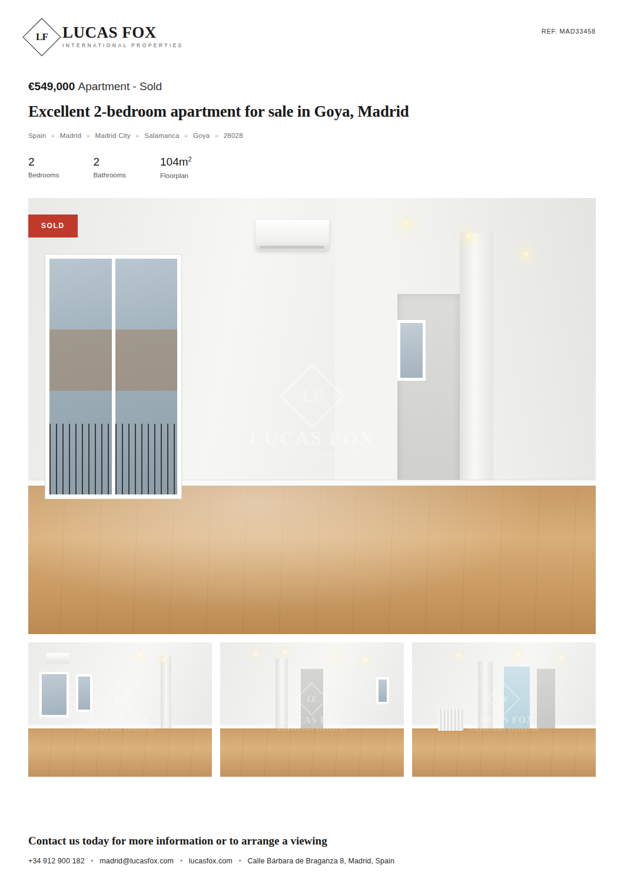LF
LUCAS FOX
International Properties
REF. MAD33458
€549,000 Apartment - Sold
Excellent 2-bedroom apartment for sale in Goya, Madrid
Spain » Madrid » Madrid City » Salamanca » Goya » 28028
2
Bedrooms
2
Bathrooms
104m2
Floorplan
SOLD
LF
LUCAS FOX
INTERNATIONAL PROPERTIES
LF
LUCAS FOX
INTERNATIONAL PROPERTIES
LF
LUCAS FOX
INTERNATIONAL PROPERTIES
LF
LUCAS FOX
INTERNATIONAL PROPERTIES
Contact us today for more information or to arrange a viewing
+34 912 900 182 • madrid@lucasfox.com • lucasfox.com • Calle Bárbara de Braganza 8, Madrid, Spain